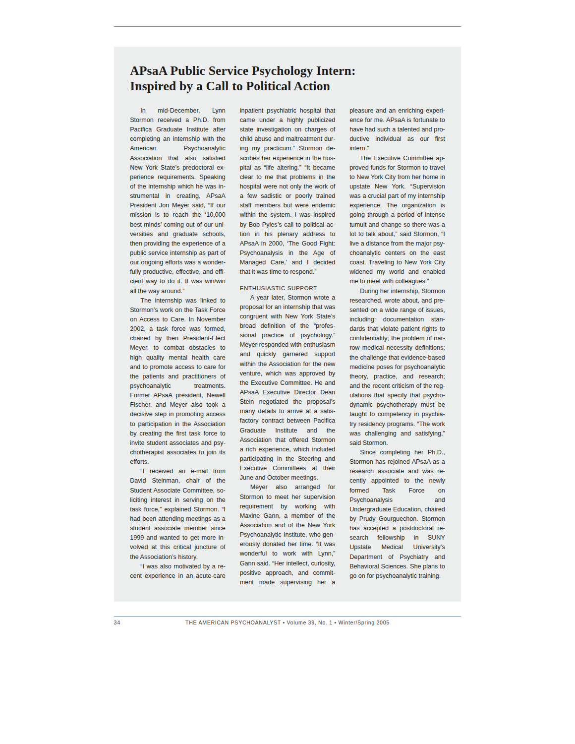APsaA Public Service Psychology Intern:
Inspired by a Call to Political Action
In mid-December, Lynn Stormon received a Ph.D. from Pacifica Graduate Institute after completing an internship with the American Psychoanalytic Association that also satisfied New York State’s predoctoral experience requirements. Speaking of the internship which he was instrumental in creating, APsaA President Jon Meyer said, “If our mission is to reach the ‘10,000 best minds’ coming out of our universities and graduate schools, then providing the experience of a public service internship as part of our ongoing efforts was a wonderfully productive, effective, and efficient way to do it. It was win/win all the way around.”
The internship was linked to Stormon’s work on the Task Force on Access to Care. In November 2002, a task force was formed, chaired by then President-Elect Meyer, to combat obstacles to high quality mental health care and to promote access to care for the patients and practitioners of psychoanalytic treatments. Former APsaA president, Newell Fischer, and Meyer also took a decisive step in promoting access to participation in the Association by creating the first task force to invite student associates and psychotherapist associates to join its efforts.
“I received an e-mail from David Steinman, chair of the Student Associate Committee, soliciting interest in serving on the task force,” explained Stormon. “I had been attending meetings as a student associate member since 1999 and wanted to get more involved at this critical juncture of the Association’s history.
“I was also motivated by a recent experience in an acute-care inpatient psychiatric hospital that came under a highly publicized state investigation on charges of child abuse and maltreatment during my practicum.” Stormon describes her experience in the hospital as “life altering.” “It became clear to me that problems in the hospital were not only the work of a few sadistic or poorly trained staff members but were endemic within the system. I was inspired by Bob Pyles’s call to political action in his plenary address to APsaA in 2000, ‘The Good Fight: Psychoanalysis in the Age of Managed Care,’ and I decided that it was time to respond.”
Enthusiastic Support
A year later, Stormon wrote a proposal for an internship that was congruent with New York State’s broad definition of the “professional practice of psychology.” Meyer responded with enthusiasm and quickly garnered support within the Association for the new venture, which was approved by the Executive Committee. He and APsaA Executive Director Dean Stein negotiated the proposal’s many details to arrive at a satisfactory contract between Pacifica Graduate Institute and the Association that offered Stormon a rich experience, which included participating in the Steering and Executive Committees at their June and October meetings.
Meyer also arranged for Stormon to meet her supervision requirement by working with Maxine Gann, a member of the Association and of the New York Psychoanalytic Institute, who generously donated her time. “It was wonderful to work with Lynn,” Gann said. “Her intellect, curiosity, positive approach, and commitment made supervising her a pleasure and an enriching experience for me. APsaA is fortunate to have had such a talented and productive individual as our first intern.”
The Executive Committee approved funds for Stormon to travel to New York City from her home in upstate New York. “Supervision was a crucial part of my internship experience. The organization is going through a period of intense tumult and change so there was a lot to talk about,” said Stormon, “I live a distance from the major psychoanalytic centers on the east coast. Traveling to New York City widened my world and enabled me to meet with colleagues.”
During her internship, Stormon researched, wrote about, and presented on a wide range of issues, including: documentation standards that violate patient rights to confidentiality; the problem of narrow medical necessity definitions; the challenge that evidence-based medicine poses for psychoanalytic theory, practice, and research; and the recent criticism of the regulations that specify that psychodynamic psychotherapy must be taught to competency in psychiatry residency programs. “The work was challenging and satisfying,” said Stormon.
Since completing her Ph.D., Stormon has rejoined APsaA as a research associate and was recently appointed to the newly formed Task Force on Psychoanalysis and Undergraduate Education, chaired by Prudy Gourguechon. Stormon has accepted a postdoctoral research fellowship in SUNY Upstate Medical University’s Department of Psychiatry and Behavioral Sciences. She plans to go on for psychoanalytic training.
34
THE AMERICAN PSYCHOANALYST • Volume 39, No. 1 • Winter/Spring 2005